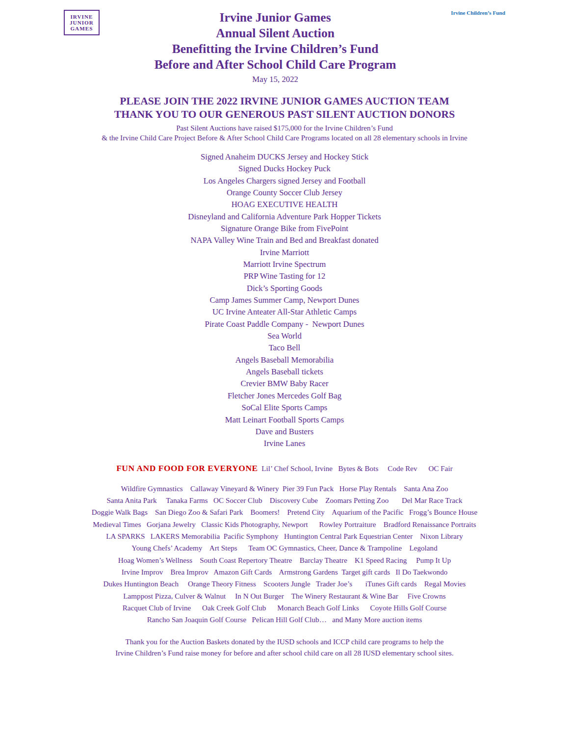IRVINE
JUNIOR
GAMES
Irvine Junior Games
Annual Silent Auction
Benefitting the Irvine Children’s Fund
Before and After School Child Care Program
May 15, 2022
Irvine Children’s Fund
PLEASE JOIN THE 2022 IRVINE JUNIOR GAMES AUCTION TEAM
THANK YOU TO OUR GENEROUS PAST SILENT AUCTION DONORS
Past Silent Auctions have raised $175,000 for the Irvine Children’s Fund
& the Irvine Child Care Project Before & After School Child Care Programs located on all 28 elementary schools in Irvine
Signed Anaheim DUCKS Jersey and Hockey Stick
Signed Ducks Hockey Puck
Los Angeles Chargers signed Jersey and Football
Orange County Soccer Club Jersey
HOAG EXECUTIVE HEALTH
Disneyland and California Adventure Park Hopper Tickets
Signature Orange Bike from FivePoint
NAPA Valley Wine Train and Bed and Breakfast donated
Irvine Marriott
Marriott Irvine Spectrum
PRP Wine Tasting for 12
Dick’s Sporting Goods
Camp James Summer Camp, Newport Dunes
UC Irvine Anteater All-Star Athletic Camps
Pirate Coast Paddle Company - Newport Dunes
Sea World
Taco Bell
Angels Baseball Memorabilia
Angels Baseball tickets
Crevier BMW Baby Racer
Fletcher Jones Mercedes Golf Bag
SoCal Elite Sports Camps
Matt Leinart Football Sports Camps
Dave and Busters
Irvine Lanes
FUN AND FOOD FOR EVERYONE Lil’ Chef School, Irvine Bytes & Bots Code Rev OC Fair
Wildfire Gymnastics Callaway Vineyard & Winery Pier 39 Fun Pack Horse Play Rentals Santa Ana Zoo
Santa Anita Park Tanaka Farms OC Soccer Club Discovery Cube Zoomars Petting Zoo Del Mar Race Track
Doggie Walk Bags San Diego Zoo & Safari Park Boomers! Pretend City Aquarium of the Pacific Frogg’s Bounce House
Medieval Times Gorjana Jewelry Classic Kids Photography, Newport Rowley Portraiture Bradford Renaissance Portraits
LA SPARKS LAKERS Memorabilia Pacific Symphony Huntington Central Park Equestrian Center Nixon Library
Young Chefs’ Academy Art Steps Team OC Gymnastics, Cheer, Dance & Trampoline Legoland
Hoag Women’s Wellness South Coast Repertory Theatre Barclay Theatre K1 Speed Racing Pump It Up
Irvine Improv Brea Improv Amazon Gift Cards Armstrong Gardens Target gift cards Il Do Taekwondo
Dukes Huntington Beach Orange Theory Fitness Scooters Jungle Trader Joe’s iTunes Gift cards Regal Movies
Lamppost Pizza, Culver & Walnut In N Out Burger The Winery Restaurant & Wine Bar Five Crowns
Racquet Club of Irvine Oak Creek Golf Club Monarch Beach Golf Links Coyote Hills Golf Course
Rancho San Joaquin Golf Course Pelican Hill Golf Club… and Many More auction items
Thank you for the Auction Baskets donated by the IUSD schools and ICCP child care programs to help the
Irvine Children’s Fund raise money for before and after school child care on all 28 IUSD elementary school sites.